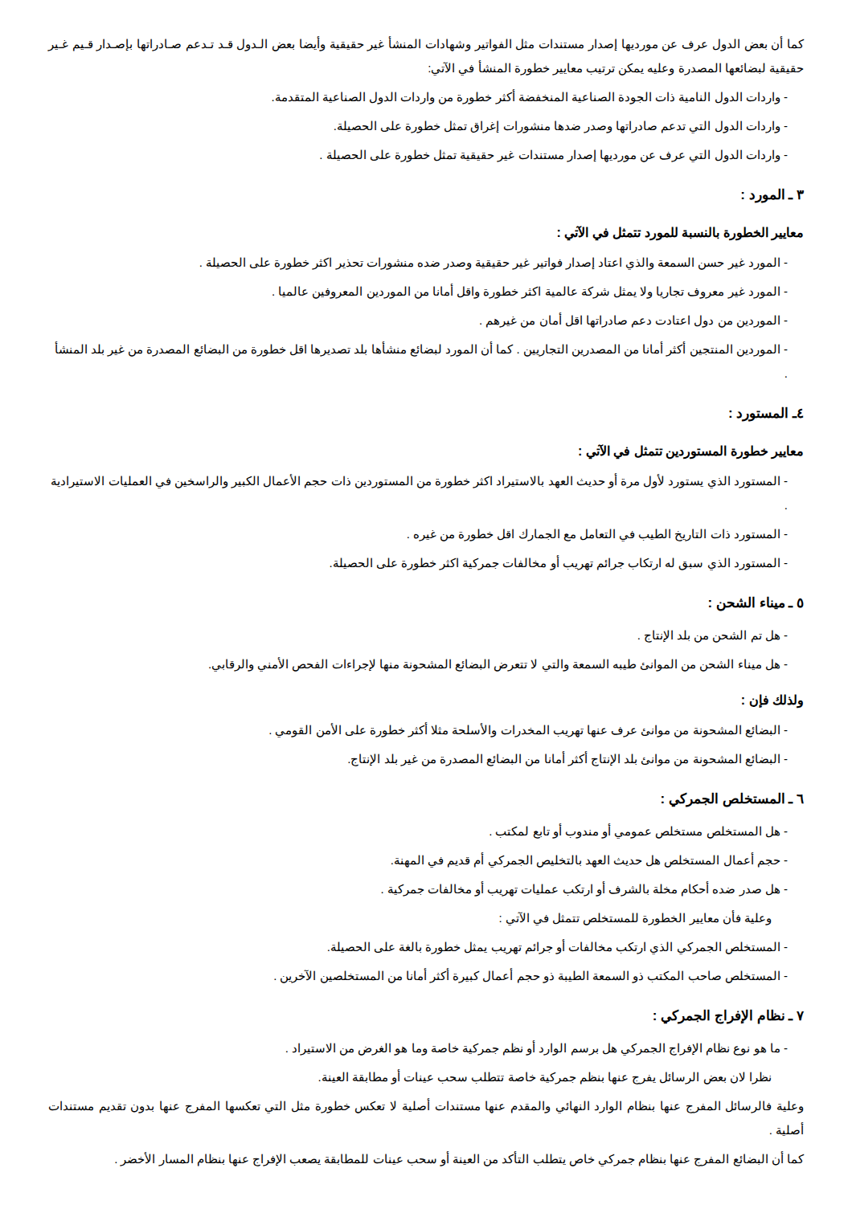كما أن بعض الدول عرف عن مورديها إصدار مستندات مثل الفواتير وشهادات المنشأ غير حقيقية وأيضا بعض الـدول قـد تـدعم صـادراتها بإصـدار قـيم غـير حقيقية لبضائعها المصدرة وعليه يمكن ترتيب معايير خطورة المنشأ في الآتي:
واردات الدول النامية ذات الجودة الصناعية المنخفضة أكثر خطورة من واردات الدول الصناعية المتقدمة.
واردات الدول التي تدعم صادراتها وصدر ضدها منشورات إغراق تمثل خطورة على الحصيلة.
واردات الدول التي عرف عن مورديها إصدار مستندات غير حقيقية تمثل خطورة على الحصيلة .
٣ ـ المورد :
معايير الخطورة بالنسبة للمورد تتمثل في الآتي :
المورد غير حسن السمعة والذي اعتاد إصدار فواتير غير حقيقية وصدر ضده منشورات تحذير اكثر خطورة على الحصيلة .
المورد غير معروف تجاريا ولا يمثل شركة عالمية اكثر خطورة واقل أمانا من الموردين المعروفين عالميا .
الموردين من دول اعتادت دعم صادراتها اقل أمان من غيرهم .
الموردين المنتجين أكثر أمانا من المصدرين التجاريين . كما أن المورد لبضائع منشأها بلد تصديرها اقل خطورة من البضائع المصدرة من غير بلد المنشأ .
٤ـ المستورد :
معايير خطورة المستوردين تتمثل في الآتي :
المستورد الذي يستورد لأول مرة أو حديث العهد بالاستيراد اكثر خطورة من المستوردين ذات حجم الأعمال الكبير والراسخين في العمليات الاستيرادية .
المستورد ذات التاريخ الطيب في التعامل مع الجمارك اقل خطورة من غيره .
المستورد الذي سبق له ارتكاب جرائم تهريب أو مخالفات جمركية اكثر خطورة على الحصيلة.
٥ ـ ميناء الشحن :
هل تم الشحن من بلد الإنتاج .
هل ميناء الشحن من الموانئ طيبه السمعة والتي لا تتعرض البضائع المشحونة منها لإجراءات الفحص الأمني والرقابي.
ولذلك فإن :
البضائع المشحونة من موانئ عرف عنها تهريب المخدرات والأسلحة مثلا أكثر خطورة على الأمن القومي .
البضائع المشحونة من موانئ بلد الإنتاج أكثر أمانا من البضائع المصدرة من غير بلد الإنتاج.
٦ ـ المستخلص الجمركي :
هل المستخلص مستخلص عمومي أو مندوب أو تابع لمكتب .
حجم أعمال المستخلص هل حديث العهد بالتخليص الجمركي أم قديم في المهنة.
هل صدر ضده أحكام مخلة بالشرف أو ارتكب عمليات تهريب أو مخالفات جمركية .
وعلية فأن معايير الخطورة للمستخلص تتمثل في الآتي :
المستخلص الجمركي الذي ارتكب مخالفات أو جرائم تهريب يمثل خطورة بالغة على الحصيلة.
المستخلص صاحب المكتب ذو السمعة الطيبة ذو حجم أعمال كبيرة أكثر أمانا من المستخلصين الآخرين .
٧ ـ نظام الإفراج الجمركي :
ما هو نوع نظام الإفراج الجمركي هل برسم الوارد أو نظم جمركية خاصة وما هو الغرض من الاستيراد .
نظرا لان بعض الرسائل يفرج عنها بنظم جمركية خاصة تتطلب سحب عينات أو مطابقة العينة.
وعلية فالرسائل المفرج عنها بنظام الوارد النهائي والمقدم عنها مستندات أصلية لا تعكس خطورة مثل التي تعكسها المفرج عنها بدون تقديم مستندات أصلية .
كما أن البضائع المفرج عنها بنظام جمركي خاص يتطلب التأكد من العينة أو سحب عينات للمطابقة يصعب الإفراج عنها بنظام المسار الأخضر .